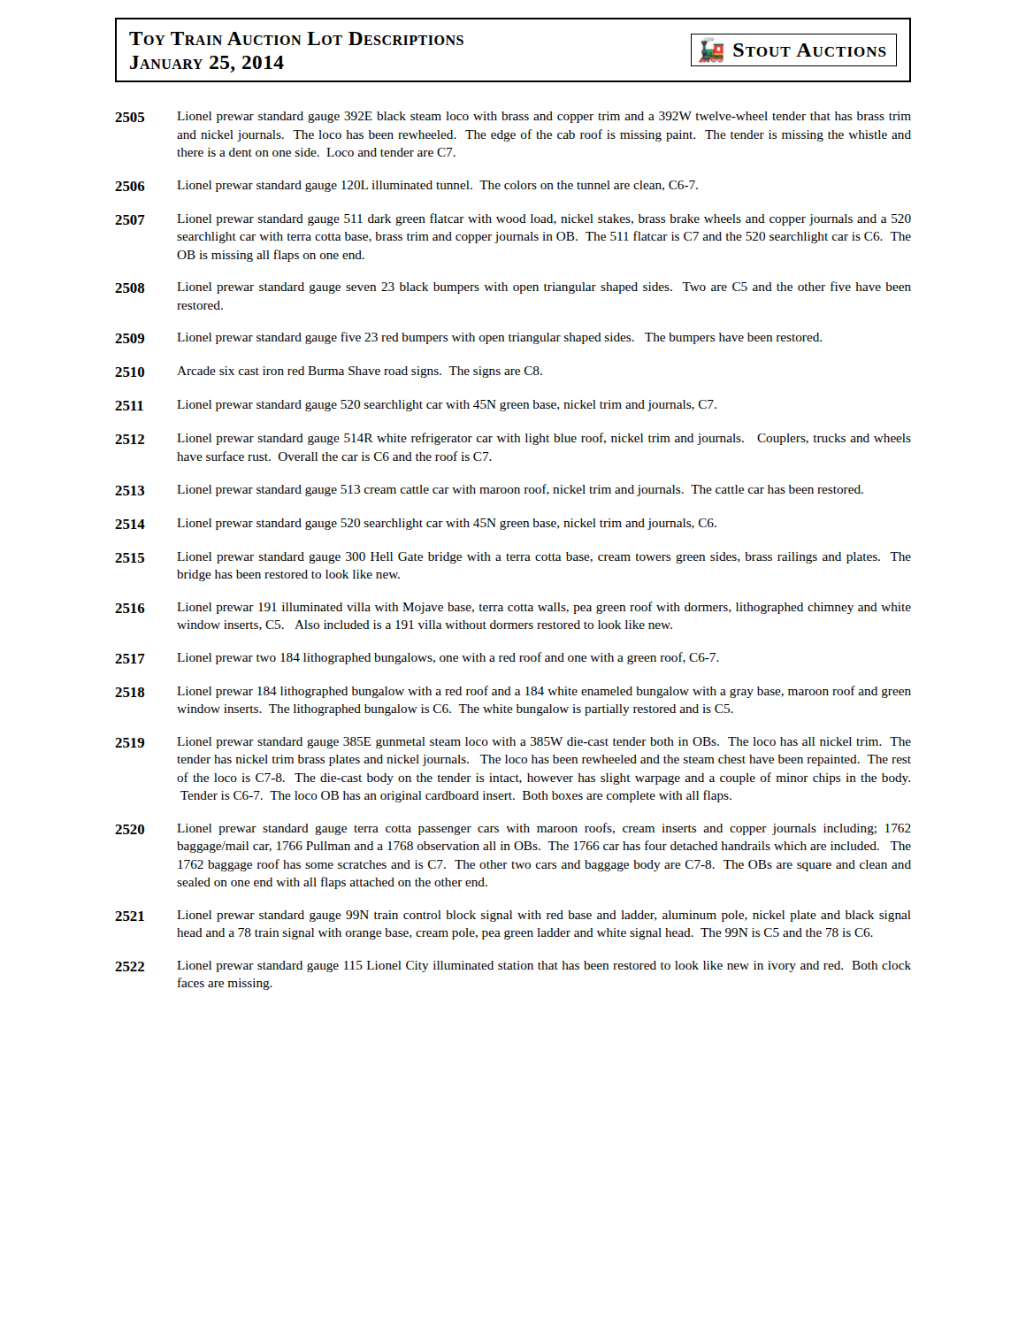Toy Train Auction Lot Descriptions January 25, 2014
🚂 Stout Auctions
2505
Lionel prewar standard gauge 392E black steam loco with brass and copper trim and a 392W twelve-wheel tender that has brass trim and nickel journals. The loco has been rewheeled. The edge of the cab roof is missing paint. The tender is missing the whistle and there is a dent on one side. Loco and tender are C7.
2506
Lionel prewar standard gauge 120L illuminated tunnel. The colors on the tunnel are clean, C6-7.
2507
Lionel prewar standard gauge 511 dark green flatcar with wood load, nickel stakes, brass brake wheels and copper journals and a 520 searchlight car with terra cotta base, brass trim and copper journals in OB. The 511 flatcar is C7 and the 520 searchlight car is C6. The OB is missing all flaps on one end.
2508
Lionel prewar standard gauge seven 23 black bumpers with open triangular shaped sides. Two are C5 and the other five have been restored.
2509
Lionel prewar standard gauge five 23 red bumpers with open triangular shaped sides. The bumpers have been restored.
2510
Arcade six cast iron red Burma Shave road signs. The signs are C8.
2511
Lionel prewar standard gauge 520 searchlight car with 45N green base, nickel trim and journals, C7.
2512
Lionel prewar standard gauge 514R white refrigerator car with light blue roof, nickel trim and journals. Couplers, trucks and wheels have surface rust. Overall the car is C6 and the roof is C7.
2513
Lionel prewar standard gauge 513 cream cattle car with maroon roof, nickel trim and journals. The cattle car has been restored.
2514
Lionel prewar standard gauge 520 searchlight car with 45N green base, nickel trim and journals, C6.
2515
Lionel prewar standard gauge 300 Hell Gate bridge with a terra cotta base, cream towers green sides, brass railings and plates. The bridge has been restored to look like new.
2516
Lionel prewar 191 illuminated villa with Mojave base, terra cotta walls, pea green roof with dormers, lithographed chimney and white window inserts, C5. Also included is a 191 villa without dormers restored to look like new.
2517
Lionel prewar two 184 lithographed bungalows, one with a red roof and one with a green roof, C6-7.
2518
Lionel prewar 184 lithographed bungalow with a red roof and a 184 white enameled bungalow with a gray base, maroon roof and green window inserts. The lithographed bungalow is C6. The white bungalow is partially restored and is C5.
2519
Lionel prewar standard gauge 385E gunmetal steam loco with a 385W die-cast tender both in OBs. The loco has all nickel trim. The tender has nickel trim brass plates and nickel journals. The loco has been rewheeled and the steam chest have been repainted. The rest of the loco is C7-8. The die-cast body on the tender is intact, however has slight warpage and a couple of minor chips in the body. Tender is C6-7. The loco OB has an original cardboard insert. Both boxes are complete with all flaps.
2520
Lionel prewar standard gauge terra cotta passenger cars with maroon roofs, cream inserts and copper journals including; 1762 baggage/mail car, 1766 Pullman and a 1768 observation all in OBs. The 1766 car has four detached handrails which are included. The 1762 baggage roof has some scratches and is C7. The other two cars and baggage body are C7-8. The OBs are square and clean and sealed on one end with all flaps attached on the other end.
2521
Lionel prewar standard gauge 99N train control block signal with red base and ladder, aluminum pole, nickel plate and black signal head and a 78 train signal with orange base, cream pole, pea green ladder and white signal head. The 99N is C5 and the 78 is C6.
2522
Lionel prewar standard gauge 115 Lionel City illuminated station that has been restored to look like new in ivory and red. Both clock faces are missing.